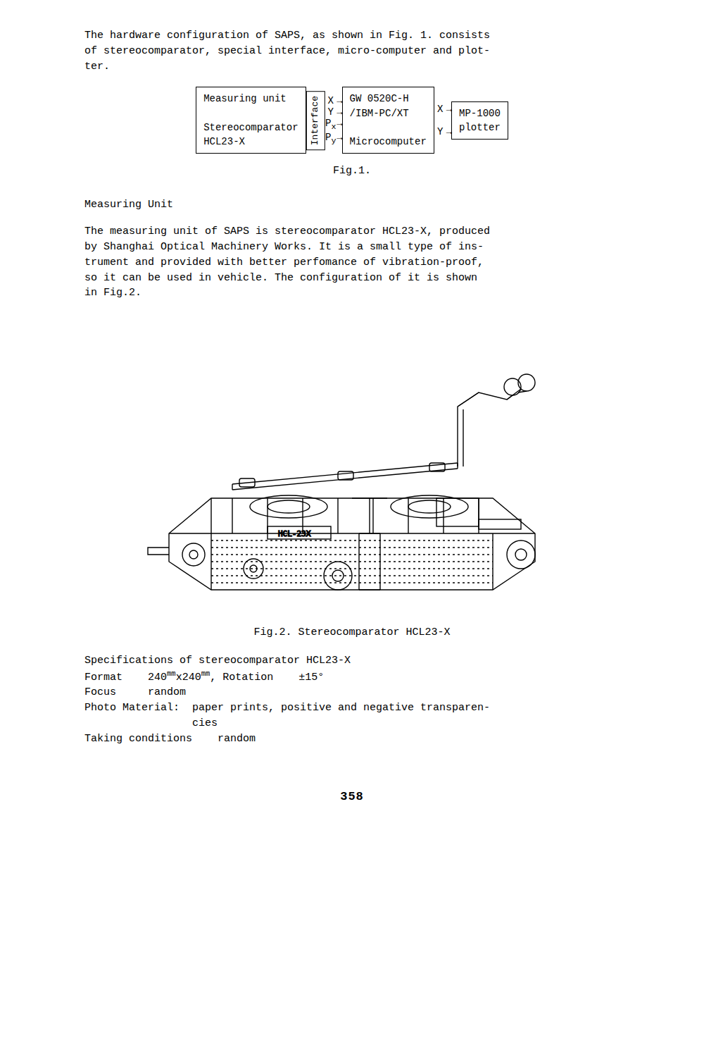The hardware configuration of SAPS, as shown in Fig. 1. consists of stereocomparator, special interface, micro-computer and plot- ter.
| Measuring unit Stereocomparator HCL23-X | Interface | X → Y → P x → P y → | GW 0520C-H /IBM-PC/XT Microcomputer | X → Y → | MP-1000 plotter |
Fig.1.
Measuring Unit
The measuring unit of SAPS is stereocomparator HCL23-X, produced by Shanghai Optical Machinery Works. It is a small type of ins- trument and provided with better perfomance of vibration-proof, so it can be used in vehicle. The configuration of it is shown in Fig.2.
Fig.2. Stereocomparator HCL23-X
Specifications of stereocomparator HCL23-X Format 240mmx240mm, Rotation ±15° Focus random Photo Material: paper prints, positive and negative transparen- cies Taking conditions random
358